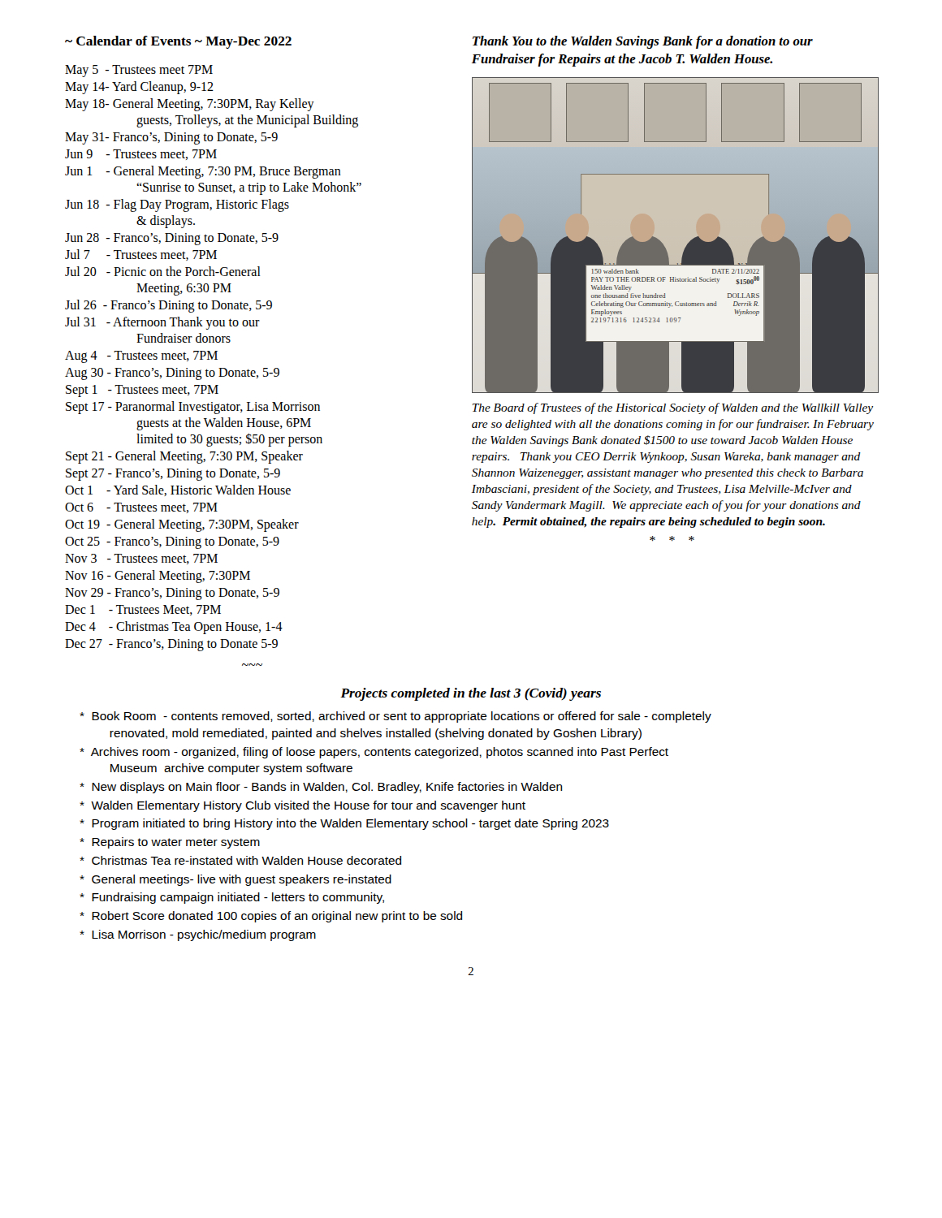~ Calendar of Events ~ May-Dec 2022
May 5 - Trustees meet 7PM
May 14- Yard Cleanup, 9-12
May 18- General Meeting, 7:30PM, Ray Kelleyguests, Trolleys, at the Municipal Building
May 31- Franco’s, Dining to Donate, 5-9
Jun 9 - Trustees meet, 7PM
Jun 1 - General Meeting, 7:30 PM, Bruce Bergman“Sunrise to Sunset, a trip to Lake Mohonk”
Jun 18 - Flag Day Program, Historic Flags& displays.
Jun 28 - Franco’s, Dining to Donate, 5-9
Jul 7 - Trustees meet, 7PM
Jul 20 - Picnic on the Porch-GeneralMeeting, 6:30 PM
Jul 26 - Franco’s Dining to Donate, 5-9
Jul 31 - Afternoon Thank you to ourFundraiser donors
Aug 4 - Trustees meet, 7PM
Aug 30 - Franco’s, Dining to Donate, 5-9
Sept 1 - Trustees meet, 7PM
Sept 17 - Paranormal Investigator, Lisa Morrisonguests at the Walden House, 6PM limited to 30 guests; $50 per person
Sept 21 - General Meeting, 7:30 PM, Speaker
Sept 27 - Franco’s, Dining to Donate, 5-9
Oct 1 - Yard Sale, Historic Walden House
Oct 6 - Trustees meet, 7PM
Oct 19 - General Meeting, 7:30PM, Speaker
Oct 25 - Franco’s, Dining to Donate, 5-9
Nov 3 - Trustees meet, 7PM
Nov 16 - General Meeting, 7:30PM
Nov 29 - Franco’s, Dining to Donate, 5-9
Dec 1 - Trustees Meet, 7PM
Dec 4 - Christmas Tea Open House, 1-4
Dec 27 - Franco’s, Dining to Donate 5-9
~~~
Thank You to the Walden Savings Bank for a donation to our Fundraiser for Repairs at the Jacob T. Walden House.
Walden Savings Bank and Fountain, Walden, N.Y.
150 walden bank DATE 2/11/2022
PAY TO THE ORDER OF Historical Society Walden Valley$150000
one thousand five hundred DOLLARS
Celebrating Our Community, Customers and Employees Derrik R. Wynkoop
221971316 1245234 1097
The Board of Trustees of the Historical Society of Walden and the Wallkill Valley are so delighted with all the donations coming in for our fundraiser. In February the Walden Savings Bank donated $1500 to use toward Jacob Walden House repairs. Thank you CEO Derrik Wynkoop, Susan Wareka, bank manager and Shannon Waizenegger, assistant manager who presented this check to Barbara Imbasciani, president of the Society, and Trustees, Lisa Melville-McIver and Sandy Vandermark Magill. We appreciate each of you for your donations and help. Permit obtained, the repairs are being scheduled to begin soon.
* * *
Projects completed in the last 3 (Covid) years
* Book Room - contents removed, sorted, archived or sent to appropriate locations or offered for sale - completelyrenovated, mold remediated, painted and shelves installed (shelving donated by Goshen Library)
* Archives room - organized, filing of loose papers, contents categorized, photos scanned into Past PerfectMuseum archive computer system software
* New displays on Main floor - Bands in Walden, Col. Bradley, Knife factories in Walden
* Walden Elementary History Club visited the House for tour and scavenger hunt
* Program initiated to bring History into the Walden Elementary school - target date Spring 2023
* Repairs to water meter system
* Christmas Tea re-instated with Walden House decorated
* General meetings- live with guest speakers re-instated
* Fundraising campaign initiated - letters to community,
* Robert Score donated 100 copies of an original new print to be sold
* Lisa Morrison - psychic/medium program
2